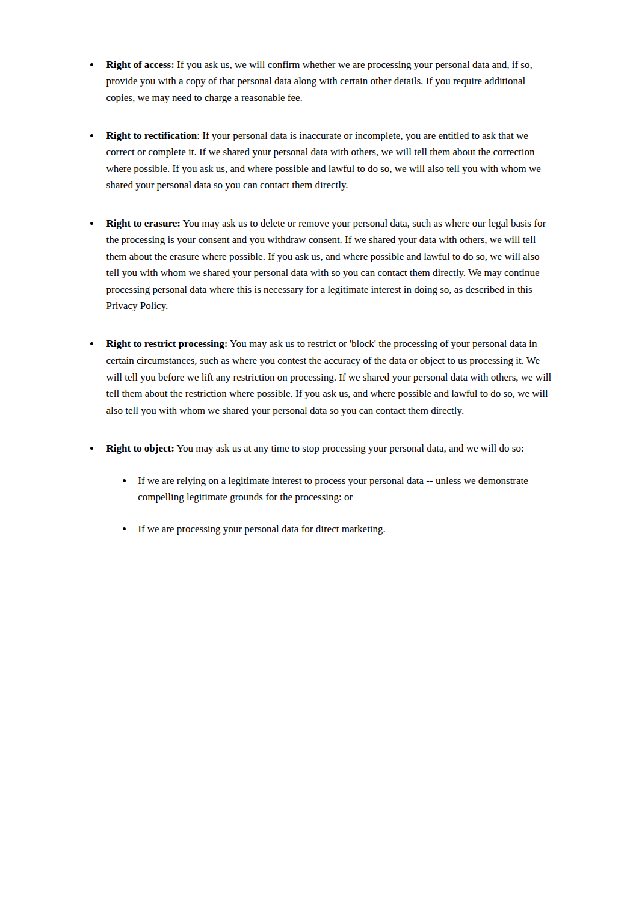Right of access: If you ask us, we will confirm whether we are processing your personal data and, if so, provide you with a copy of that personal data along with certain other details. If you require additional copies, we may need to charge a reasonable fee.
Right to rectification: If your personal data is inaccurate or incomplete, you are entitled to ask that we correct or complete it. If we shared your personal data with others, we will tell them about the correction where possible. If you ask us, and where possible and lawful to do so, we will also tell you with whom we shared your personal data so you can contact them directly.
Right to erasure: You may ask us to delete or remove your personal data, such as where our legal basis for the processing is your consent and you withdraw consent. If we shared your data with others, we will tell them about the erasure where possible. If you ask us, and where possible and lawful to do so, we will also tell you with whom we shared your personal data with so you can contact them directly. We may continue processing personal data where this is necessary for a legitimate interest in doing so, as described in this Privacy Policy.
Right to restrict processing: You may ask us to restrict or 'block' the processing of your personal data in certain circumstances, such as where you contest the accuracy of the data or object to us processing it. We will tell you before we lift any restriction on processing. If we shared your personal data with others, we will tell them about the restriction where possible. If you ask us, and where possible and lawful to do so, we will also tell you with whom we shared your personal data so you can contact them directly.
Right to object: You may ask us at any time to stop processing your personal data, and we will do so:
If we are relying on a legitimate interest to process your personal data -- unless we demonstrate compelling legitimate grounds for the processing: or
If we are processing your personal data for direct marketing.